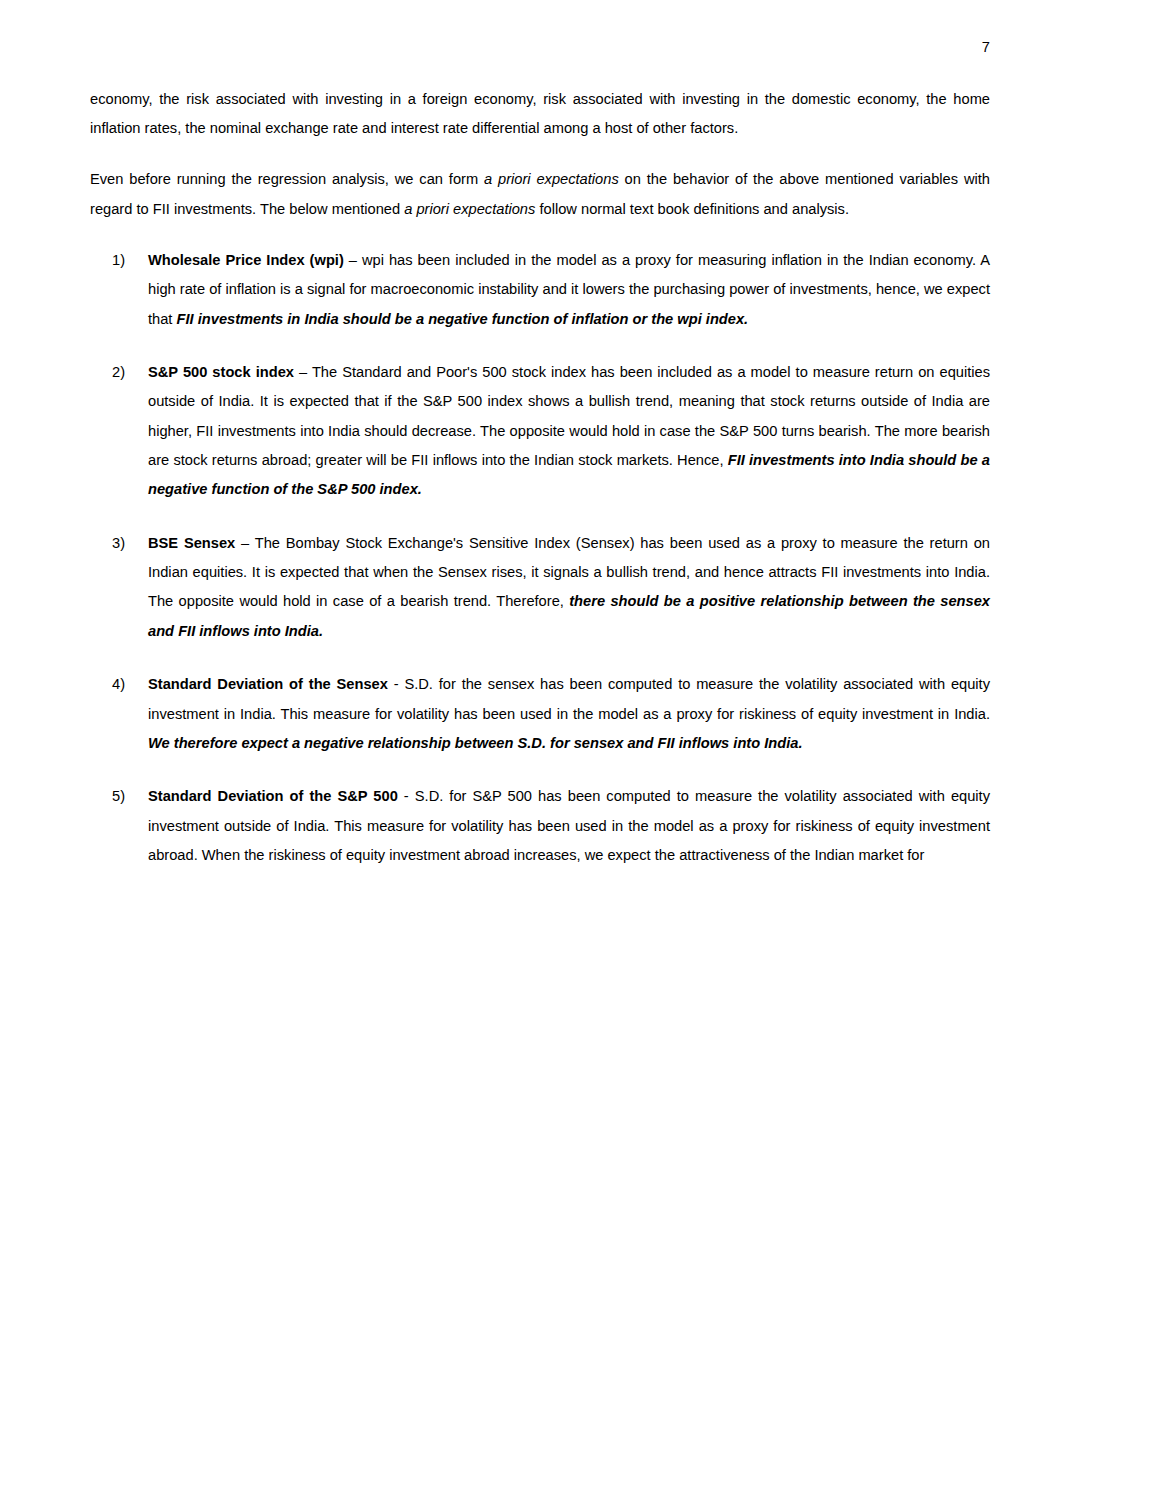7
economy, the risk associated with investing in a foreign economy, risk associated with investing in the domestic economy, the home inflation rates, the nominal exchange rate and interest rate differential among a host of other factors.
Even before running the regression analysis, we can form a priori expectations on the behavior of the above mentioned variables with regard to FII investments. The below mentioned a priori expectations follow normal text book definitions and analysis.
Wholesale Price Index (wpi) – wpi has been included in the model as a proxy for measuring inflation in the Indian economy. A high rate of inflation is a signal for macroeconomic instability and it lowers the purchasing power of investments, hence, we expect that FII investments in India should be a negative function of inflation or the wpi index.
S&P 500 stock index – The Standard and Poor's 500 stock index has been included as a model to measure return on equities outside of India. It is expected that if the S&P 500 index shows a bullish trend, meaning that stock returns outside of India are higher, FII investments into India should decrease. The opposite would hold in case the S&P 500 turns bearish. The more bearish are stock returns abroad; greater will be FII inflows into the Indian stock markets. Hence, FII investments into India should be a negative function of the S&P 500 index.
BSE Sensex – The Bombay Stock Exchange's Sensitive Index (Sensex) has been used as a proxy to measure the return on Indian equities. It is expected that when the Sensex rises, it signals a bullish trend, and hence attracts FII investments into India. The opposite would hold in case of a bearish trend. Therefore, there should be a positive relationship between the sensex and FII inflows into India.
Standard Deviation of the Sensex - S.D. for the sensex has been computed to measure the volatility associated with equity investment in India. This measure for volatility has been used in the model as a proxy for riskiness of equity investment in India. We therefore expect a negative relationship between S.D. for sensex and FII inflows into India.
Standard Deviation of the S&P 500 - S.D. for S&P 500 has been computed to measure the volatility associated with equity investment outside of India. This measure for volatility has been used in the model as a proxy for riskiness of equity investment abroad. When the riskiness of equity investment abroad increases, we expect the attractiveness of the Indian market for